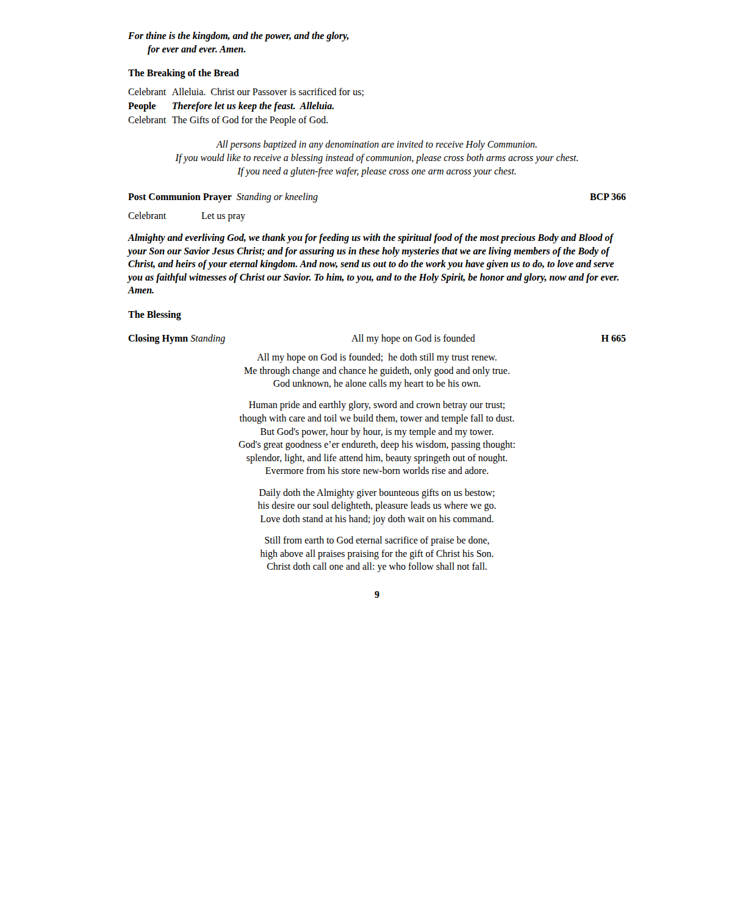For thine is the kingdom, and the power, and the glory,
for ever and ever. Amen.
The Breaking of the Bread
| Celebrant | Alleluia. Christ our Passover is sacrificed for us; |
| People | Therefore let us keep the feast. Alleluia. |
| Celebrant | The Gifts of God for the People of God. |
All persons baptized in any denomination are invited to receive Holy Communion.
If you would like to receive a blessing instead of communion, please cross both arms across your chest.
If you need a gluten-free wafer, please cross one arm across your chest.
Post Communion Prayer Standing or kneeling BCP 366
Celebrant Let us pray
Almighty and everliving God, we thank you for feeding us with the spiritual food of the most precious Body and Blood of your Son our Savior Jesus Christ; and for assuring us in these holy mysteries that we are living members of the Body of Christ, and heirs of your eternal kingdom. And now, send us out to do the work you have given us to do, to love and serve you as faithful witnesses of Christ our Savior. To him, to you, and to the Holy Spirit, be honor and glory, now and for ever. Amen.
The Blessing
Closing Hymn Standing All my hope on God is founded H 665
All my hope on God is founded; he doth still my trust renew.
Me through change and chance he guideth, only good and only true.
God unknown, he alone calls my heart to be his own.
Human pride and earthly glory, sword and crown betray our trust;
though with care and toil we build them, tower and temple fall to dust.
But God's power, hour by hour, is my temple and my tower.
God's great goodness e’er endureth, deep his wisdom, passing thought:
splendor, light, and life attend him, beauty springeth out of nought.
Evermore from his store new-born worlds rise and adore.
Daily doth the Almighty giver bounteous gifts on us bestow;
his desire our soul delighteth, pleasure leads us where we go.
Love doth stand at his hand; joy doth wait on his command.
Still from earth to God eternal sacrifice of praise be done,
high above all praises praising for the gift of Christ his Son.
Christ doth call one and all: ye who follow shall not fall.
9